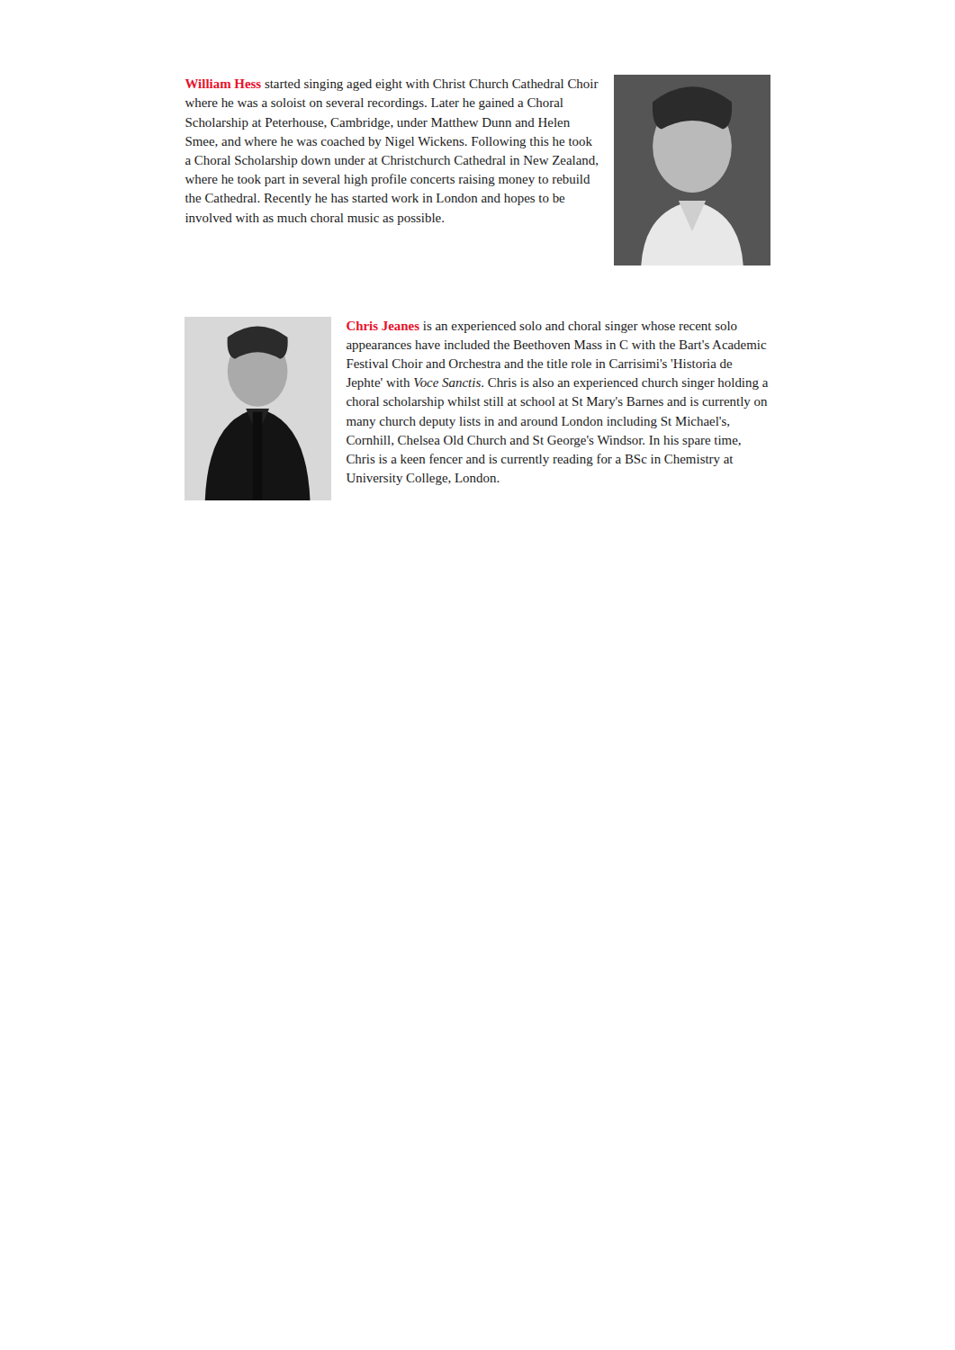William Hess started singing aged eight with Christ Church Cathedral Choir where he was a soloist on several recordings. Later he gained a Choral Scholarship at Peterhouse, Cambridge, under Matthew Dunn and Helen Smee, and where he was coached by Nigel Wickens. Following this he took a Choral Scholarship down under at Christchurch Cathedral in New Zealand, where he took part in several high profile concerts raising money to rebuild the Cathedral. Recently he has started work in London and hopes to be involved with as much choral music as possible.
Chris Jeanes is an experienced solo and choral singer whose recent solo appearances have included the Beethoven Mass in C with the Bart's Academic Festival Choir and Orchestra and the title role in Carrisimi's 'Historia de Jephte' with Voce Sanctis. Chris is also an experienced church singer holding a choral scholarship whilst still at school at St Mary's Barnes and is currently on many church deputy lists in and around London including St Michael's, Cornhill, Chelsea Old Church and St George's Windsor. In his spare time, Chris is a keen fencer and is currently reading for a BSc in Chemistry at University College, London.